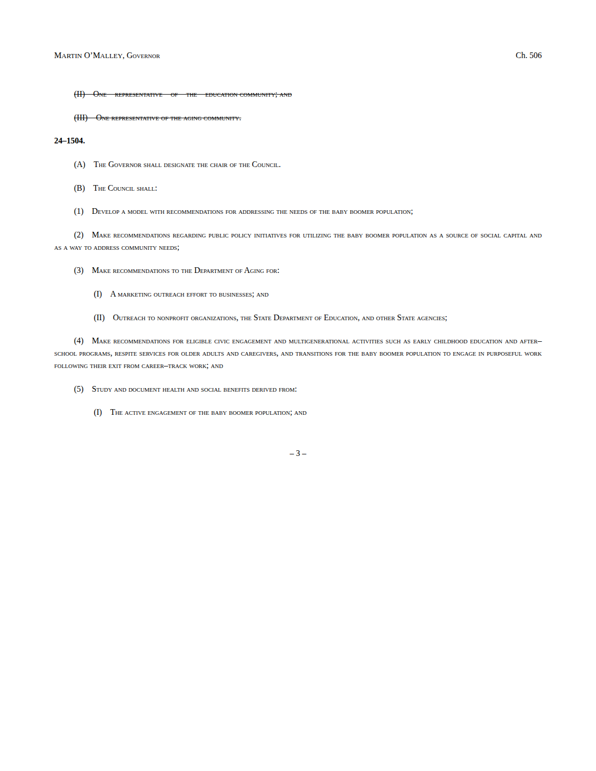MARTIN O’MALLEY, Governor Ch. 506
(II) One representative of the education community; and
(III) One representative of the aging community.
24–1504.
(A) The Governor shall designate the chair of the Council.
(B) The Council shall:
(1) Develop a model with recommendations for addressing the needs of the baby boomer population;
(2) Make recommendations regarding public policy initiatives for utilizing the baby boomer population as a source of social capital and as a way to address community needs;
(3) Make recommendations to the Department of Aging for:
(I) A marketing outreach effort to businesses; and
(II) Outreach to nonprofit organizations, the State Department of Education, and other State agencies;
(4) Make recommendations for eligible civic engagement and multigenerational activities such as early childhood education and after–school programs, respite services for older adults and caregivers, and transitions for the baby boomer population to engage in purposeful work following their exit from career–track work; and
(5) Study and document health and social benefits derived from:
(I) The active engagement of the baby boomer population; and
– 3 –